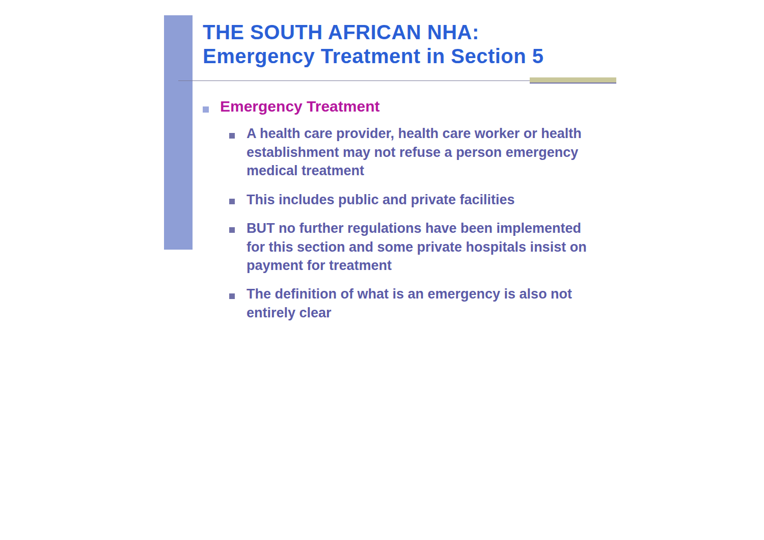THE SOUTH AFRICAN NHA: Emergency Treatment in Section 5
Emergency Treatment
A health care provider, health care worker or health establishment may not refuse a person emergency medical treatment
This includes public and private facilities
BUT no further regulations have been implemented for this section and some private hospitals insist on payment for treatment
The definition of what is an emergency is also not entirely clear